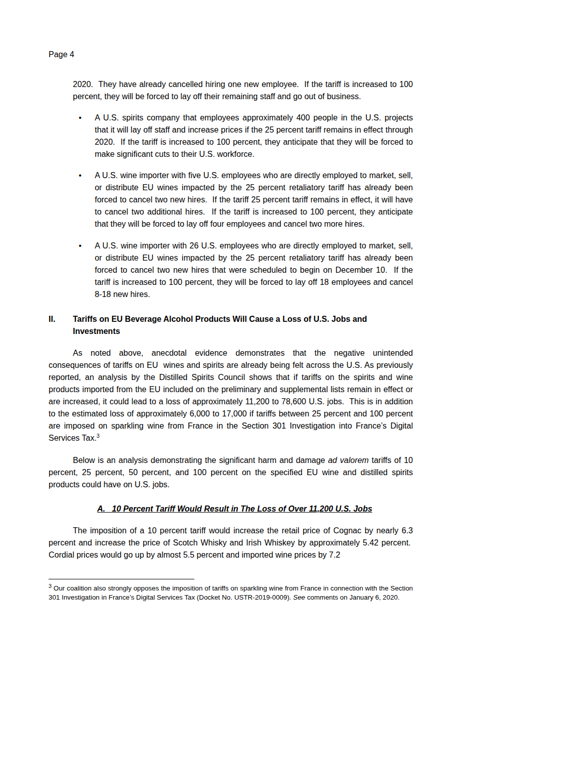Page 4
2020. They have already cancelled hiring one new employee. If the tariff is increased to 100 percent, they will be forced to lay off their remaining staff and go out of business.
A U.S. spirits company that employees approximately 400 people in the U.S. projects that it will lay off staff and increase prices if the 25 percent tariff remains in effect through 2020. If the tariff is increased to 100 percent, they anticipate that they will be forced to make significant cuts to their U.S. workforce.
A U.S. wine importer with five U.S. employees who are directly employed to market, sell, or distribute EU wines impacted by the 25 percent retaliatory tariff has already been forced to cancel two new hires. If the tariff 25 percent tariff remains in effect, it will have to cancel two additional hires. If the tariff is increased to 100 percent, they anticipate that they will be forced to lay off four employees and cancel two more hires.
A U.S. wine importer with 26 U.S. employees who are directly employed to market, sell, or distribute EU wines impacted by the 25 percent retaliatory tariff has already been forced to cancel two new hires that were scheduled to begin on December 10. If the tariff is increased to 100 percent, they will be forced to lay off 18 employees and cancel 8-18 new hires.
II. Tariffs on EU Beverage Alcohol Products Will Cause a Loss of U.S. Jobs and Investments
As noted above, anecdotal evidence demonstrates that the negative unintended consequences of tariffs on EU wines and spirits are already being felt across the U.S. As previously reported, an analysis by the Distilled Spirits Council shows that if tariffs on the spirits and wine products imported from the EU included on the preliminary and supplemental lists remain in effect or are increased, it could lead to a loss of approximately 11,200 to 78,600 U.S. jobs. This is in addition to the estimated loss of approximately 6,000 to 17,000 if tariffs between 25 percent and 100 percent are imposed on sparkling wine from France in the Section 301 Investigation into France’s Digital Services Tax.3
Below is an analysis demonstrating the significant harm and damage ad valorem tariffs of 10 percent, 25 percent, 50 percent, and 100 percent on the specified EU wine and distilled spirits products could have on U.S. jobs.
A. 10 Percent Tariff Would Result in The Loss of Over 11,200 U.S. Jobs
The imposition of a 10 percent tariff would increase the retail price of Cognac by nearly 6.3 percent and increase the price of Scotch Whisky and Irish Whiskey by approximately 5.42 percent. Cordial prices would go up by almost 5.5 percent and imported wine prices by 7.2
3 Our coalition also strongly opposes the imposition of tariffs on sparkling wine from France in connection with the Section 301 Investigation in France’s Digital Services Tax (Docket No. USTR-2019-0009). See comments on January 6, 2020.